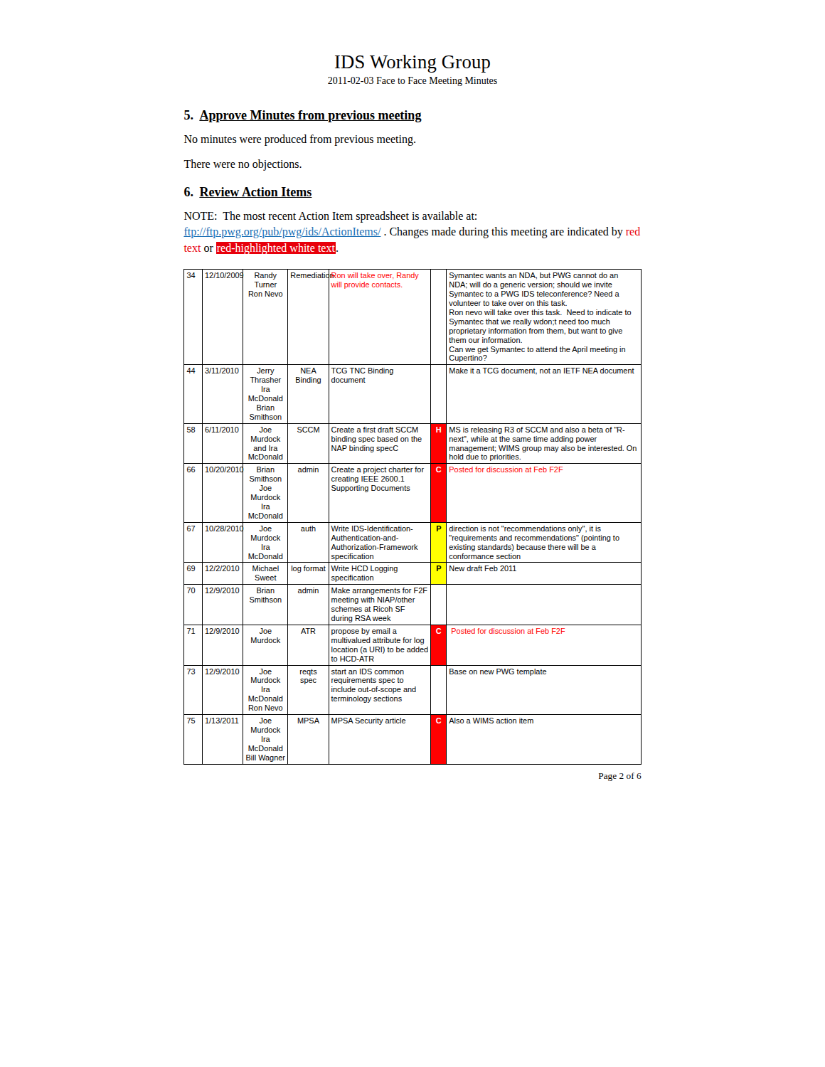IDS Working Group
2011-02-03 Face to Face Meeting Minutes
5. Approve Minutes from previous meeting
No minutes were produced from previous meeting.
There were no objections.
6. Review Action Items
NOTE: The most recent Action Item spreadsheet is available at: ftp://ftp.pwg.org/pub/pwg/ids/ActionItems/ . Changes made during this meeting are indicated by red text or red-highlighted white text.
| 34 | 12/10/2009 | Randy Turner Ron Nevo | Remediation | Ron will take over, Randy will provide contacts. | | Symantec wants an NDA, but PWG cannot do an NDA; will do a generic version; should we invite Symantec to a PWG IDS teleconference? Need a volunteer to take over on this task. Ron nevo will take over this task. Need to indicate to Symantec that we really wdon;t need too much proprietary information from them, but want to give them our information. Can we get Symantec to attend the April meeting in Cupertino? |
| 44 | 3/11/2010 | Jerry Thrasher Ira McDonald Brian Smithson | NEA Binding | TCG TNC Binding document | | Make it a TCG document, not an IETF NEA document |
| 58 | 6/11/2010 | Joe Murdock and Ira McDonald | SCCM | Create a first draft SCCM binding spec based on the NAP binding specC | H | MS is releasing R3 of SCCM and also a beta of "R-next", while at the same time adding power management; WIMS group may also be interested. On hold due to priorities. |
| 66 | 10/20/2010 | Brian Smithson Joe Murdock Ira McDonald | admin | Create a project charter for creating IEEE 2600.1 Supporting Documents | C | Posted for discussion at Feb F2F |
| 67 | 10/28/2010 | Joe Murdock Ira McDonald | auth | Write IDS-Identification-Authentication-and-Authorization-Framework specification | P | direction is not "recommendations only", it is "requirements and recommendations" (pointing to existing standards) because there will be a conformance section |
| 69 | 12/2/2010 | Michael Sweet | log format | Write HCD Logging specification | P | New draft Feb 2011 |
| 70 | 12/9/2010 | Brian Smithson | admin | Make arrangements for F2F meeting with NIAP/other schemes at Ricoh SF during RSA week | | |
| 71 | 12/9/2010 | Joe Murdock | ATR | propose by email a multivalued attribute for log location (a URI) to be added to HCD-ATR | C | Posted for discussion at Feb F2F |
| 73 | 12/9/2010 | Joe Murdock Ira McDonald Ron Nevo | reqts spec | start an IDS common requirements spec to include out-of-scope and terminology sections | | Base on new PWG template |
| 75 | 1/13/2011 | Joe Murdock Ira McDonald Bill Wagner | MPSA | MPSA Security article | C | Also a WIMS action item |
Page 2 of 6